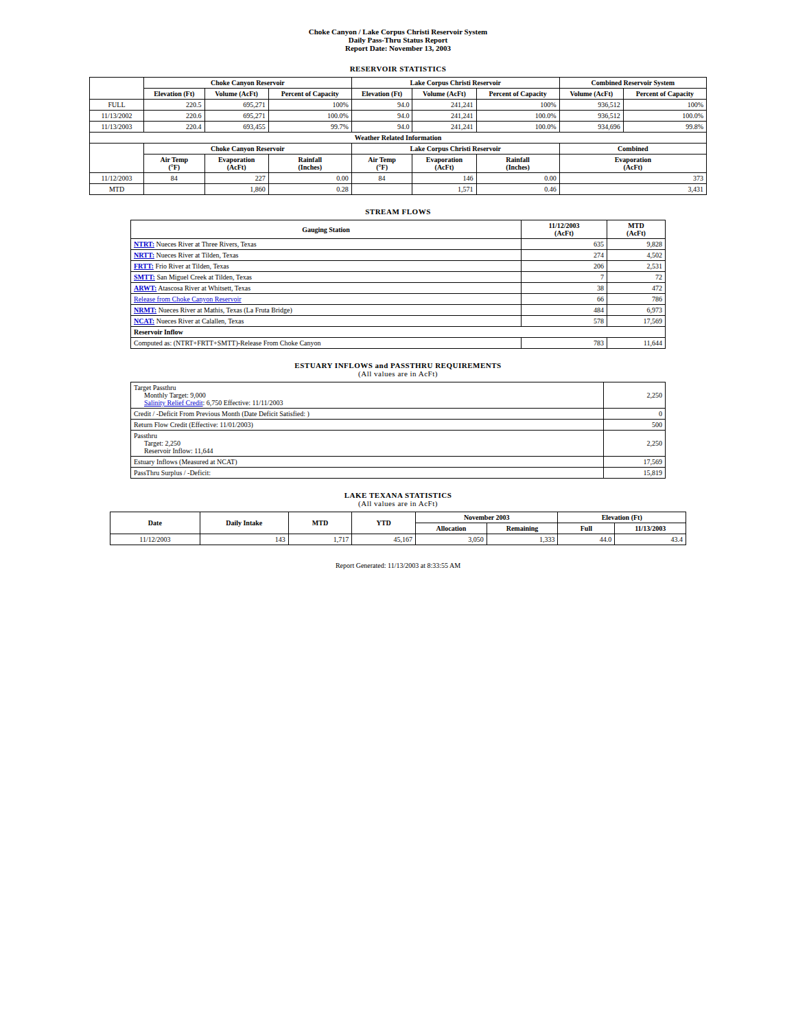Choke Canyon / Lake Corpus Christi Reservoir System
Daily Pass-Thru Status Report
Report Date: November 13, 2003
RESERVOIR STATISTICS
| | Choke Canyon Reservoir | Lake Corpus Christi Reservoir | Combined Reservoir System |
| --- | --- | --- | --- |
| Elevation (Ft) | Volume (AcFt) | Percent of Capacity | Elevation (Ft) | Volume (AcFt) | Percent of Capacity | Volume (AcFt) | Percent of Capacity |
| FULL | 220.5 | 695,271 | 100% | 94.0 | 241,241 | 100% | 936,512 | 100% |
| 11/13/2002 | 220.6 | 695,271 | 100.0% | 94.0 | 241,241 | 100.0% | 936,512 | 100.0% |
| 11/13/2003 | 220.4 | 693,455 | 99.7% | 94.0 | 241,241 | 100.0% | 934,696 | 99.8% |
| Weather Related Information |
| | Choke Canyon Reservoir | Lake Corpus Christi Reservoir | Combined |
| Air Temp (°F) | Evaporation (AcFt) | Rainfall (Inches) | Air Temp (°F) | Evaporation (AcFt) | Rainfall (Inches) | Evaporation (AcFt) |
| 11/12/2003 | 84 | 227 | 0.00 | 84 | 146 | 0.00 | 373 |
| MTD | | 1,860 | 0.28 | | 1,571 | 0.46 | 3,431 |
STREAM FLOWS
| Gauging Station | 11/12/2003 (AcFt) | MTD (AcFt) |
| --- | --- | --- |
| NTRT: Nueces River at Three Rivers, Texas | 635 | 9,828 |
| NRTT: Nueces River at Tilden, Texas | 274 | 4,502 |
| FRTT: Frio River at Tilden, Texas | 206 | 2,531 |
| SMTT: San Miguel Creek at Tilden, Texas | 7 | 72 |
| ARWT: Atascosa River at Whitsett, Texas | 38 | 472 |
| Release from Choke Canyon Reservoir | 66 | 786 |
| NRMT: Nueces River at Mathis, Texas (La Fruta Bridge) | 484 | 6,973 |
| NCAT: Nueces River at Calallen, Texas | 578 | 17,569 |
| Reservoir Inflow |
| Computed as: (NTRT+FRTT+SMTT)-Release From Choke Canyon | 783 | 11,644 |
ESTUARY INFLOWS and PASSTHRU REQUIREMENTS
(All values are in AcFt)
| Target Passthru Monthly Target: 9,000 Salinity Relief Credit : 6,750 Effective: 11/11/2003 | 2,250 |
| Credit / -Deficit From Previous Month (Date Deficit Satisfied: ) | 0 |
| Return Flow Credit (Effective: 11/01/2003) | 500 |
| Passthru Target: 2,250 Reservoir Inflow: 11,644 | 2,250 |
| Estuary Inflows (Measured at NCAT) | 17,569 |
| PassThru Surplus / -Deficit: | 15,819 |
LAKE TEXANA STATISTICS
(All values are in AcFt)
| Date | Daily Intake | MTD | YTD | November 2003 | Elevation (Ft) |
| --- | --- | --- | --- | --- | --- |
| Allocation | Remaining | Full | 11/13/2003 |
| 11/12/2003 | 143 | 1,717 | 45,167 | 3,050 | 1,333 | 44.0 | 43.4 |
Report Generated: 11/13/2003 at 8:33:55 AM